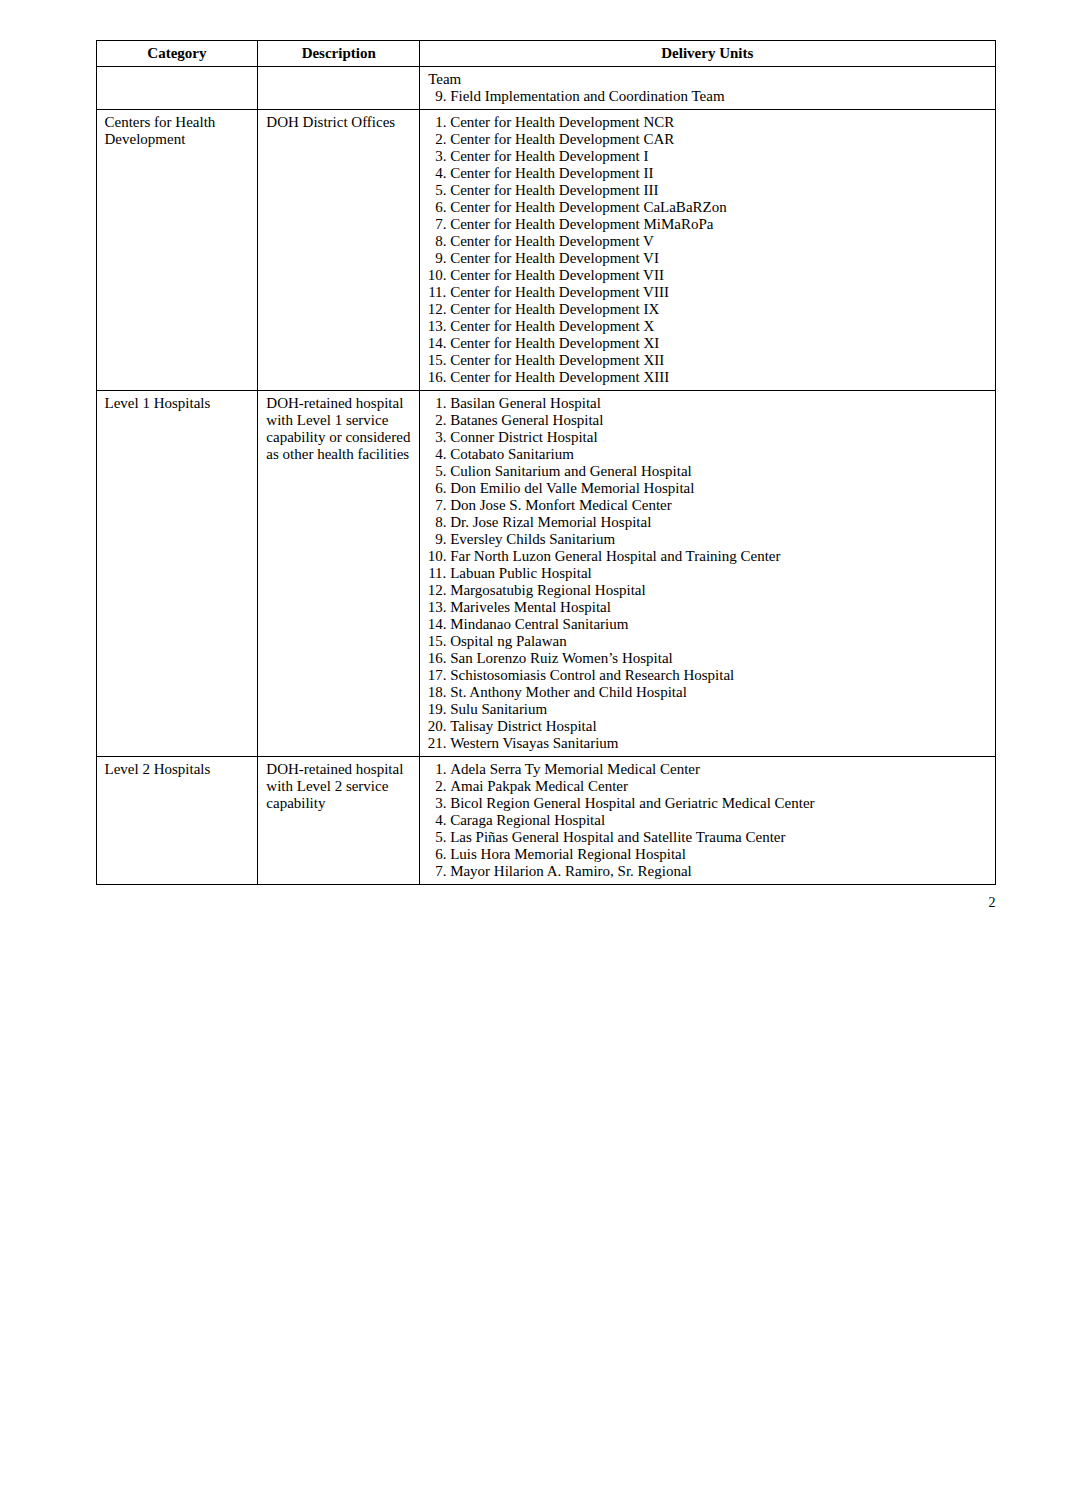| Category | Description | Delivery Units |
| --- | --- | --- |
| | | Team Field Implementation and Coordination Team |
| Centers for Health Development | DOH District Offices | Center for Health Development NCR Center for Health Development CAR Center for Health Development I Center for Health Development II Center for Health Development III Center for Health Development CaLaBaRZon Center for Health Development MiMaRoPa Center for Health Development V Center for Health Development VI Center for Health Development VII Center for Health Development VIII Center for Health Development IX Center for Health Development X Center for Health Development XI Center for Health Development XII Center for Health Development XIII |
| Level 1 Hospitals | DOH-retained hospital with Level 1 service capability or considered as other health facilities | Basilan General Hospital Batanes General Hospital Conner District Hospital Cotabato Sanitarium Culion Sanitarium and General Hospital Don Emilio del Valle Memorial Hospital Don Jose S. Monfort Medical Center Dr. Jose Rizal Memorial Hospital Eversley Childs Sanitarium Far North Luzon General Hospital and Training Center Labuan Public Hospital Margosatubig Regional Hospital Mariveles Mental Hospital Mindanao Central Sanitarium Ospital ng Palawan San Lorenzo Ruiz Women’s Hospital Schistosomiasis Control and Research Hospital St. Anthony Mother and Child Hospital Sulu Sanitarium Talisay District Hospital Western Visayas Sanitarium |
| Level 2 Hospitals | DOH-retained hospital with Level 2 service capability | Adela Serra Ty Memorial Medical Center Amai Pakpak Medical Center Bicol Region General Hospital and Geriatric Medical Center Caraga Regional Hospital Las Piñas General Hospital and Satellite Trauma Center Luis Hora Memorial Regional Hospital Mayor Hilarion A. Ramiro, Sr. Regional |
2